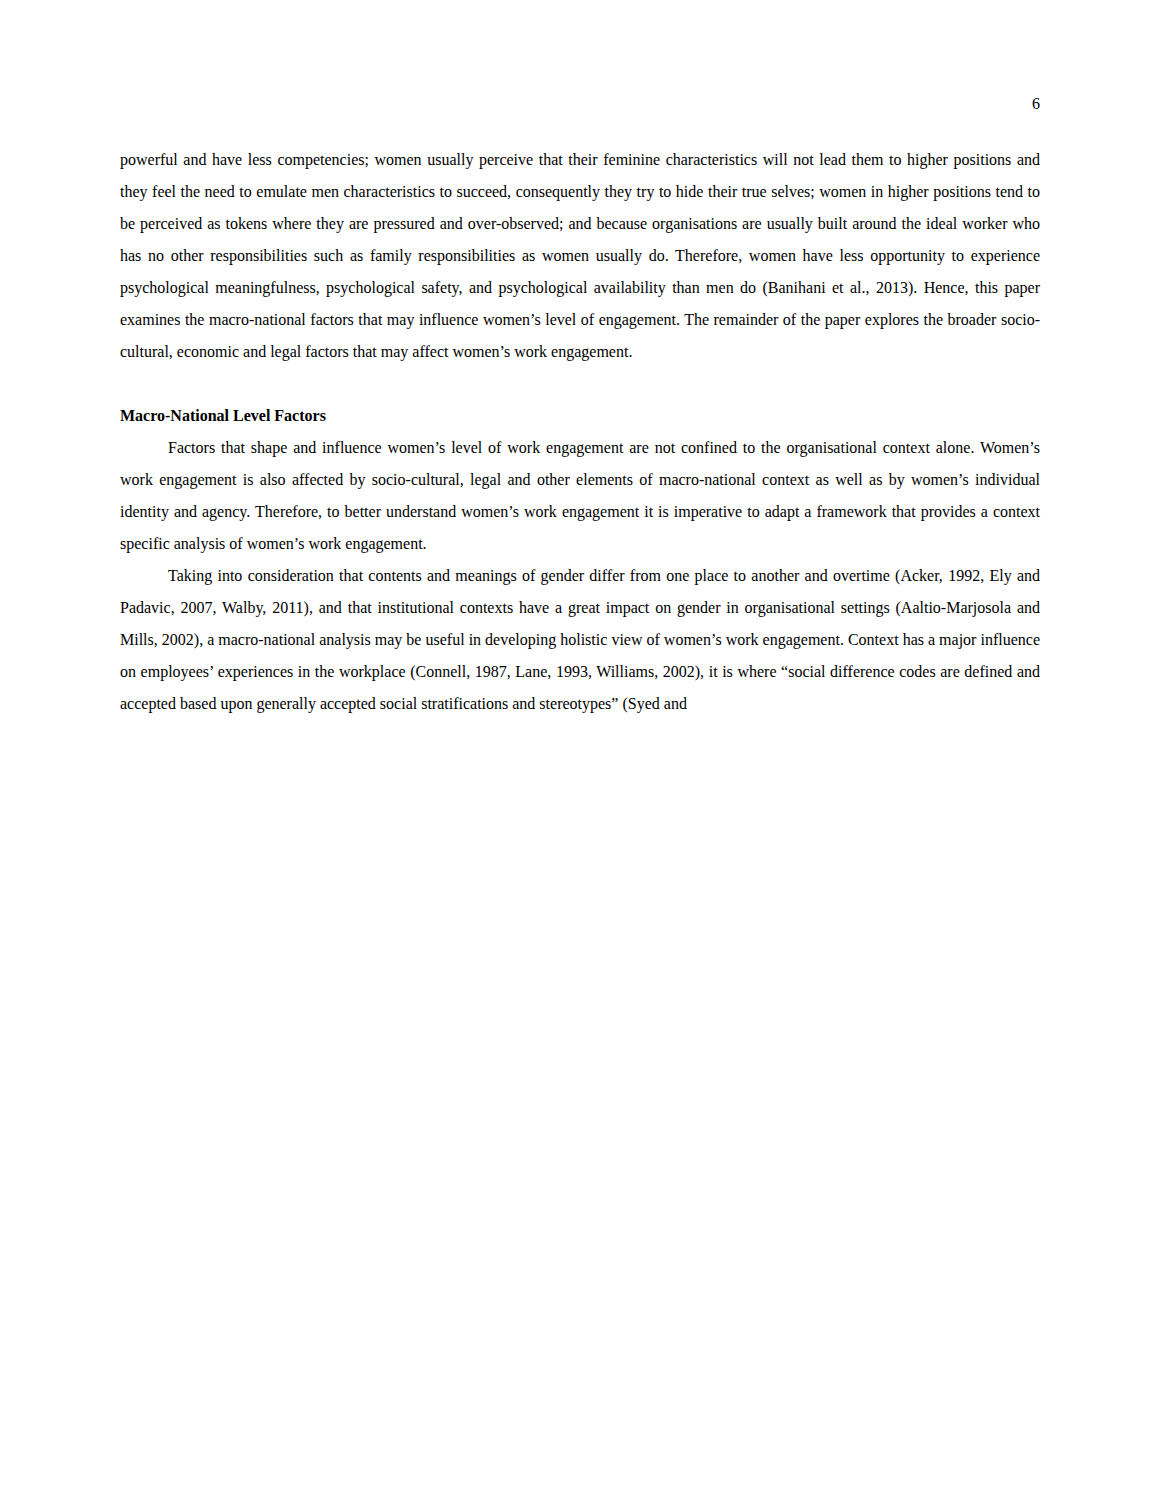6
powerful and have less competencies; women usually perceive that their feminine characteristics will not lead them to higher positions and they feel the need to emulate men characteristics to succeed, consequently they try to hide their true selves; women in higher positions tend to be perceived as tokens where they are pressured and over-observed; and because organisations are usually built around the ideal worker who has no other responsibilities such as family responsibilities as women usually do. Therefore, women have less opportunity to experience psychological meaningfulness, psychological safety, and psychological availability than men do (Banihani et al., 2013). Hence, this paper examines the macro-national factors that may influence women’s level of engagement. The remainder of the paper explores the broader socio-cultural, economic and legal factors that may affect women’s work engagement.
Macro-National Level Factors
Factors that shape and influence women’s level of work engagement are not confined to the organisational context alone. Women’s work engagement is also affected by socio-cultural, legal and other elements of macro-national context as well as by women’s individual identity and agency. Therefore, to better understand women’s work engagement it is imperative to adapt a framework that provides a context specific analysis of women’s work engagement.
Taking into consideration that contents and meanings of gender differ from one place to another and overtime (Acker, 1992, Ely and Padavic, 2007, Walby, 2011), and that institutional contexts have a great impact on gender in organisational settings (Aaltio-Marjosola and Mills, 2002), a macro-national analysis may be useful in developing holistic view of women’s work engagement. Context has a major influence on employees’ experiences in the workplace (Connell, 1987, Lane, 1993, Williams, 2002), it is where “social difference codes are defined and accepted based upon generally accepted social stratifications and stereotypes” (Syed and